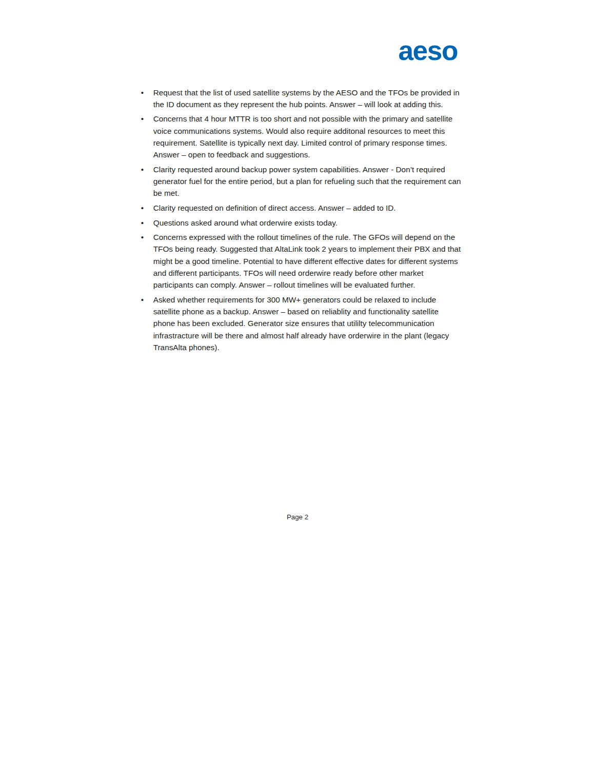aeso
Request that the list of used satellite systems by the AESO and the TFOs be provided in the ID document as they represent the hub points. Answer – will look at adding this.
Concerns that 4 hour MTTR is too short and not possible with the primary and satellite voice communications systems. Would also require additonal resources to meet this requirement. Satellite is typically next day. Limited control of primary response times. Answer – open to feedback and suggestions.
Clarity requested around backup power system capabilities. Answer - Don’t required generator fuel for the entire period, but a plan for refueling such that the requirement can be met.
Clarity requested on definition of direct access. Answer – added to ID.
Questions asked around what orderwire exists today.
Concerns expressed with the rollout timelines of the rule. The GFOs will depend on the TFOs being ready. Suggested that AltaLink took 2 years to implement their PBX and that might be a good timeline. Potential to have different effective dates for different systems and different participants. TFOs will need orderwire ready before other market participants can comply. Answer – rollout timelines will be evaluated further.
Asked whether requirements for 300 MW+ generators could be relaxed to include satellite phone as a backup. Answer – based on reliablity and functionality satellite phone has been excluded. Generator size ensures that utililty telecommunication infrastracture will be there and almost half already have orderwire in the plant (legacy TransAlta phones).
Page 2